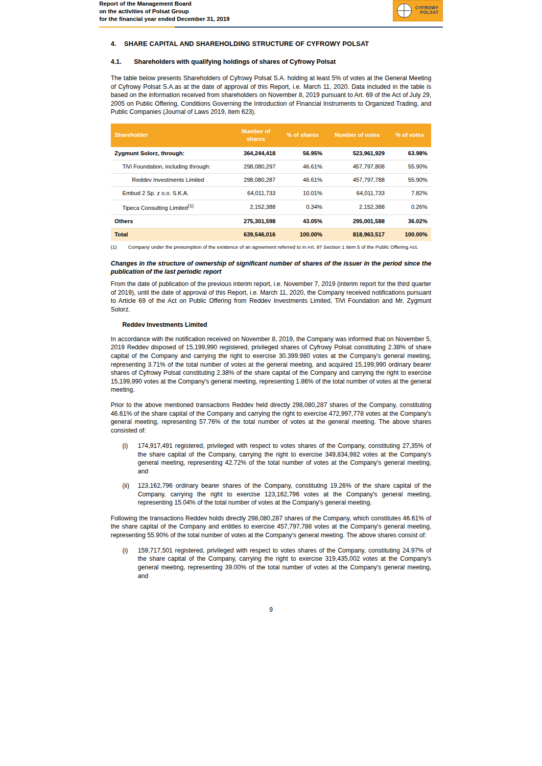Report of the Management Board
on the activities of Polsat Group
for the financial year ended December 31, 2019
CYFROWY
POLSAT
4. SHARE CAPITAL AND SHAREHOLDING STRUCTURE OF CYFROWY POLSAT
4.1. Shareholders with qualifying holdings of shares of Cyfrowy Polsat
The table below presents Shareholders of Cyfrowy Polsat S.A. holding at least 5% of votes at the General Meeting of Cyfrowy Polsat S.A.as at the date of approval of this Report, i.e. March 11, 2020. Data included in the table is based on the information received from shareholders on November 8, 2019 pursuant to Art. 69 of the Act of July 29, 2005 on Public Offering, Conditions Governing the Introduction of Financial Instruments to Organized Trading, and Public Companies (Journal of Laws 2019, item 623).
| Shareholder | Number of shares | % of shares | Number of votes | % of votes |
| --- | --- | --- | --- | --- |
| Zygmunt Solorz, through: | 364,244,418 | 56.95% | 523,961,929 | 63.98% |
| TiVi Foundation, including through: | 298,080,297 | 46.61% | 457,797,808 | 55.90% |
| Reddev Investments Limited | 298,080,287 | 46.61% | 457,797,788 | 55.90% |
| Embud 2 Sp. z o.o. S.K.A. | 64,011,733 | 10.01% | 64,011,733 | 7.82% |
| Tipeca Consulting Limited (1) | 2,152,388 | 0.34% | 2,152,388 | 0.26% |
| Others | 275,301,598 | 43.05% | 295,001,588 | 36.02% |
| Total | 639,546,016 | 100.00% | 818,963,517 | 100.00% |
(1)
Company under the presumption of the existence of an agreement referred to in Art. 87 Section 1 Item 5 of the Public Offering Act.
Changes in the structure of ownership of significant number of shares of the issuer in the period since the publication of the last periodic report
From the date of publication of the previous interim report, i.e. November 7, 2019 (interim report for the third quarter of 2019), until the date of approval of this Report, i.e. March 11, 2020, the Company received notifications pursuant to Article 69 of the Act on Public Offering from Reddev Investments Limited, TiVi Foundation and Mr. Zygmunt Solorz.
Reddev Investments Limited
In accordance with the notification received on November 8, 2019, the Company was informed that on November 5, 2019 Reddev disposed of 15,199,990 registered, privileged shares of Cyfrowy Polsat constituting 2.38% of share capital of the Company and carrying the right to exercise 30.399.980 votes at the Company's general meeting, representing 3.71% of the total number of votes at the general meeting, and acquired 15,199,990 ordinary bearer shares of Cyfrowy Polsat constituting 2.38% of the share capital of the Company and carrying the right to exercise 15,199,990 votes at the Company's general meeting, representing 1.86% of the total number of votes at the general meeting.
Prior to the above mentioned transactions Reddev held directly 298,080,287 shares of the Company, constituting 46.61% of the share capital of the Company and carrying the right to exercise 472,997,778 votes at the Company's general meeting, representing 57.76% of the total number of votes at the general meeting. The above shares consisted of:
(i) 174,917,491 registered, privileged with respect to votes shares of the Company, constituting 27,35% of the share capital of the Company, carrying the right to exercise 349,834,982 votes at the Company's general meeting, representing 42.72% of the total number of votes at the Company's general meeting, and
(ii) 123,162,796 ordinary bearer shares of the Company, constituting 19.26% of the share capital of the Company, carrying the right to exercise 123,162,796 votes at the Company's general meeting, representing 15.04% of the total number of votes at the Company's general meeting.
Following the transactions Reddev holds directly 298,080,287 shares of the Company, which constitutes 46.61% of the share capital of the Company and entitles to exercise 457,797,788 votes at the Company's general meeting, representing 55.90% of the total number of votes at the Company's general meeting. The above shares consist of:
(i) 159,717,501 registered, privileged with respect to votes shares of the Company, constituting 24.97% of the share capital of the Company, carrying the right to exercise 319,435,002 votes at the Company's general meeting, representing 39.00% of the total number of votes at the Company's general meeting, and
9